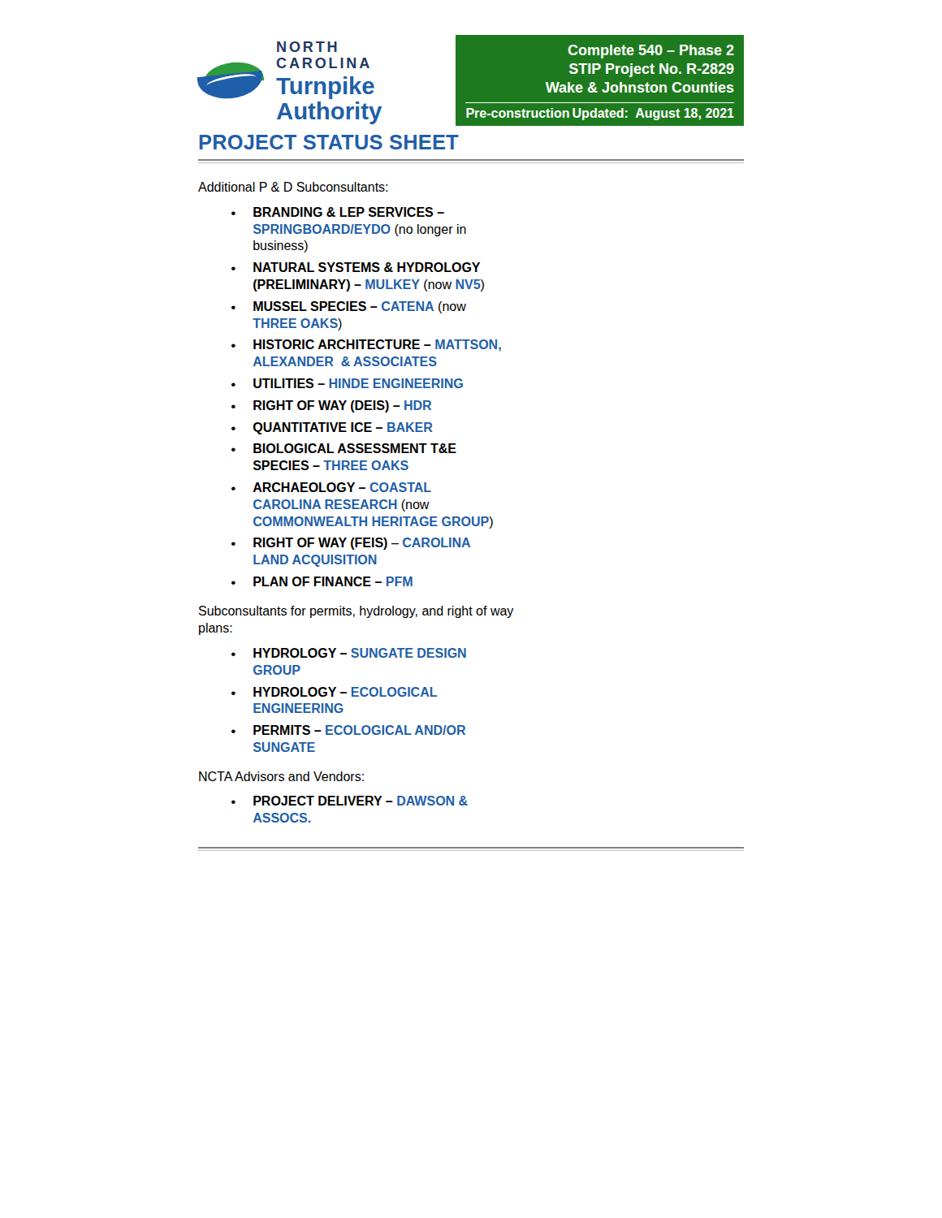NORTH CAROLINA
Turnpike Authority
Complete 540 – Phase 2
STIP Project No. R-2829
Wake & Johnston Counties
Pre-construction Updated: August 18, 2021
PROJECT STATUS SHEET
Additional P & D Subconsultants:
BRANDING & LEP SERVICES – SPRINGBOARD/EYDO (no longer in business)
NATURAL SYSTEMS & HYDROLOGY (PRELIMINARY) – MULKEY (now NV5)
MUSSEL SPECIES – CATENA (now THREE OAKS)
HISTORIC ARCHITECTURE – MATTSON, ALEXANDER & ASSOCIATES
UTILITIES – HINDE ENGINEERING
RIGHT OF WAY (DEIS) – HDR
QUANTITATIVE ICE – BAKER
BIOLOGICAL ASSESSMENT T&E SPECIES – THREE OAKS
ARCHAEOLOGY – COASTAL CAROLINA RESEARCH (now COMMONWEALTH HERITAGE GROUP)
RIGHT OF WAY (FEIS) – CAROLINA LAND ACQUISITION
PLAN OF FINANCE – PFM
Subconsultants for permits, hydrology, and right of way plans:
HYDROLOGY – SUNGATE DESIGN GROUP
HYDROLOGY – ECOLOGICAL ENGINEERING
PERMITS – ECOLOGICAL AND/OR SUNGATE
NCTA Advisors and Vendors:
PROJECT DELIVERY – DAWSON & ASSOCS.